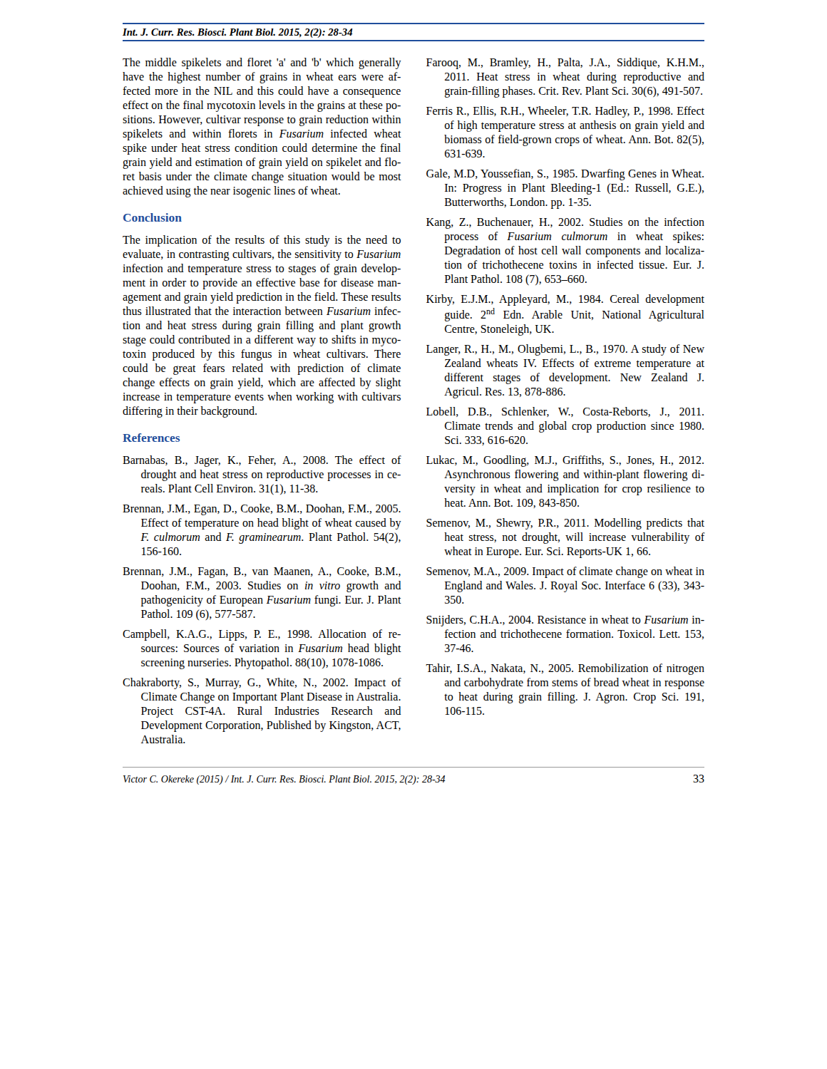Int. J. Curr. Res. Biosci. Plant Biol. 2015, 2(2): 28-34
The middle spikelets and floret 'a' and 'b' which generally have the highest number of grains in wheat ears were affected more in the NIL and this could have a consequence effect on the final mycotoxin levels in the grains at these positions. However, cultivar response to grain reduction within spikelets and within florets in Fusarium infected wheat spike under heat stress condition could determine the final grain yield and estimation of grain yield on spikelet and floret basis under the climate change situation would be most achieved using the near isogenic lines of wheat.
Conclusion
The implication of the results of this study is the need to evaluate, in contrasting cultivars, the sensitivity to Fusarium infection and temperature stress to stages of grain development in order to provide an effective base for disease management and grain yield prediction in the field. These results thus illustrated that the interaction between Fusarium infection and heat stress during grain filling and plant growth stage could contributed in a different way to shifts in mycotoxin produced by this fungus in wheat cultivars. There could be great fears related with prediction of climate change effects on grain yield, which are affected by slight increase in temperature events when working with cultivars differing in their background.
References
Barnabas, B., Jager, K., Feher, A., 2008. The effect of drought and heat stress on reproductive processes in cereals. Plant Cell Environ. 31(1), 11-38.
Brennan, J.M., Egan, D., Cooke, B.M., Doohan, F.M., 2005. Effect of temperature on head blight of wheat caused by F. culmorum and F. graminearum. Plant Pathol. 54(2), 156-160.
Brennan, J.M., Fagan, B., van Maanen, A., Cooke, B.M., Doohan, F.M., 2003. Studies on in vitro growth and pathogenicity of European Fusarium fungi. Eur. J. Plant Pathol. 109 (6), 577-587.
Campbell, K.A.G., Lipps, P. E., 1998. Allocation of resources: Sources of variation in Fusarium head blight screening nurseries. Phytopathol. 88(10), 1078-1086.
Chakraborty, S., Murray, G., White, N., 2002. Impact of Climate Change on Important Plant Disease in Australia. Project CST-4A. Rural Industries Research and Development Corporation, Published by Kingston, ACT, Australia.
Farooq, M., Bramley, H., Palta, J.A., Siddique, K.H.M., 2011. Heat stress in wheat during reproductive and grain-filling phases. Crit. Rev. Plant Sci. 30(6), 491-507.
Ferris R., Ellis, R.H., Wheeler, T.R. Hadley, P., 1998. Effect of high temperature stress at anthesis on grain yield and biomass of field-grown crops of wheat. Ann. Bot. 82(5), 631-639.
Gale, M.D, Youssefian, S., 1985. Dwarfing Genes in Wheat. In: Progress in Plant Bleeding-1 (Ed.: Russell, G.E.), Butterworths, London. pp. 1-35.
Kang, Z., Buchenauer, H., 2002. Studies on the infection process of Fusarium culmorum in wheat spikes: Degradation of host cell wall components and localization of trichothecene toxins in infected tissue. Eur. J. Plant Pathol. 108 (7), 653–660.
Kirby, E.J.M., Appleyard, M., 1984. Cereal development guide. 2nd Edn. Arable Unit, National Agricultural Centre, Stoneleigh, UK.
Langer, R., H., M., Olugbemi, L., B., 1970. A study of New Zealand wheats IV. Effects of extreme temperature at different stages of development. New Zealand J. Agricul. Res. 13, 878-886.
Lobell, D.B., Schlenker, W., Costa-Reborts, J., 2011. Climate trends and global crop production since 1980. Sci. 333, 616-620.
Lukac, M., Goodling, M.J., Griffiths, S., Jones, H., 2012. Asynchronous flowering and within-plant flowering diversity in wheat and implication for crop resilience to heat. Ann. Bot. 109, 843-850.
Semenov, M., Shewry, P.R., 2011. Modelling predicts that heat stress, not drought, will increase vulnerability of wheat in Europe. Eur. Sci. Reports-UK 1, 66.
Semenov, M.A., 2009. Impact of climate change on wheat in England and Wales. J. Royal Soc. Interface 6 (33), 343-350.
Snijders, C.H.A., 2004. Resistance in wheat to Fusarium infection and trichothecene formation. Toxicol. Lett. 153, 37-46.
Tahir, I.S.A., Nakata, N., 2005. Remobilization of nitrogen and carbohydrate from stems of bread wheat in response to heat during grain filling. J. Agron. Crop Sci. 191, 106-115.
Victor C. Okereke (2015) / Int. J. Curr. Res. Biosci. Plant Biol. 2015, 2(2): 28-34 33